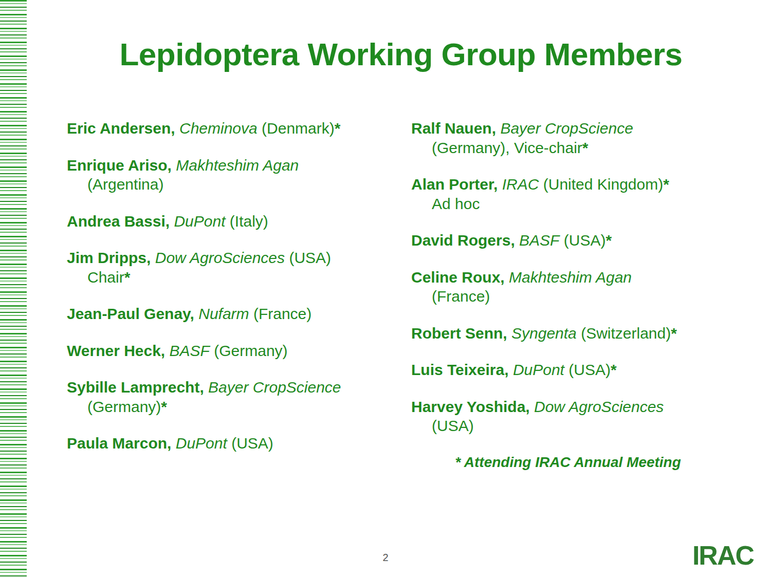Lepidoptera Working Group Members
Eric Andersen, Cheminova (Denmark)*
Enrique Ariso, Makhteshim Agan(Argentina)
Andrea Bassi, DuPont (Italy)
Jim Dripps, Dow AgroSciences (USA)Chair*
Jean-Paul Genay, Nufarm (France)
Werner Heck, BASF (Germany)
Sybille Lamprecht, Bayer CropScience(Germany)*
Paula Marcon, DuPont (USA)
Ralf Nauen, Bayer CropScience(Germany), Vice-chair*
Alan Porter, IRAC (United Kingdom)*Ad hoc
David Rogers, BASF (USA)*
Celine Roux, Makhteshim Agan(France)
Robert Senn, Syngenta (Switzerland)*
Luis Teixeira, DuPont (USA)*
Harvey Yoshida, Dow AgroSciences(USA)
* Attending IRAC Annual Meeting
2
IRAC